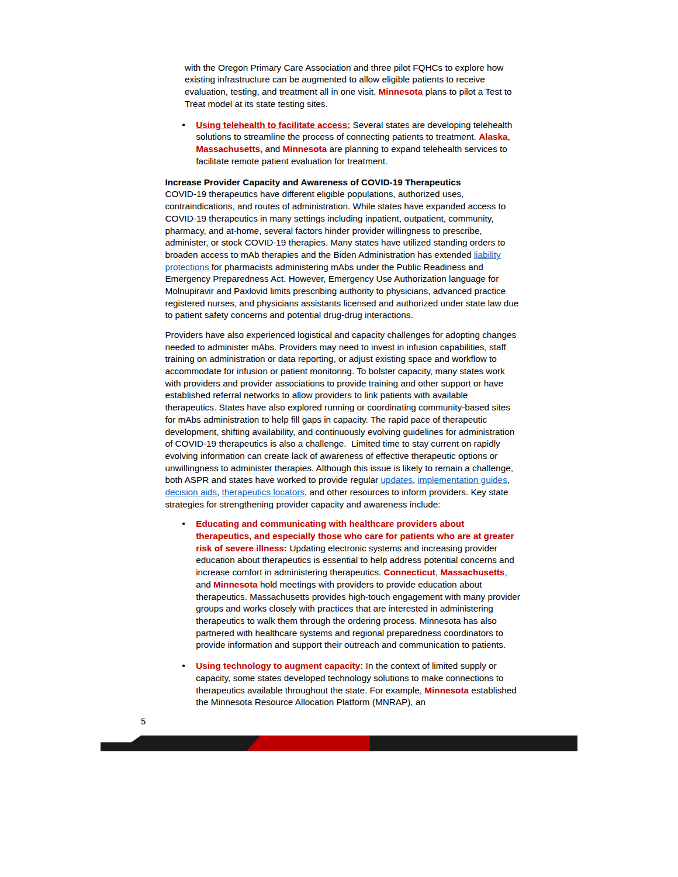with the Oregon Primary Care Association and three pilot FQHCs to explore how existing infrastructure can be augmented to allow eligible patients to receive evaluation, testing, and treatment all in one visit. Minnesota plans to pilot a Test to Treat model at its state testing sites.
Using telehealth to facilitate access: Several states are developing telehealth solutions to streamline the process of connecting patients to treatment. Alaska, Massachusetts, and Minnesota are planning to expand telehealth services to facilitate remote patient evaluation for treatment.
Increase Provider Capacity and Awareness of COVID-19 Therapeutics
COVID-19 therapeutics have different eligible populations, authorized uses, contraindications, and routes of administration. While states have expanded access to COVID-19 therapeutics in many settings including inpatient, outpatient, community, pharmacy, and at-home, several factors hinder provider willingness to prescribe, administer, or stock COVID-19 therapies. Many states have utilized standing orders to broaden access to mAb therapies and the Biden Administration has extended liability protections for pharmacists administering mAbs under the Public Readiness and Emergency Preparedness Act. However, Emergency Use Authorization language for Molnupiravir and Paxlovid limits prescribing authority to physicians, advanced practice registered nurses, and physicians assistants licensed and authorized under state law due to patient safety concerns and potential drug-drug interactions.
Providers have also experienced logistical and capacity challenges for adopting changes needed to administer mAbs. Providers may need to invest in infusion capabilities, staff training on administration or data reporting, or adjust existing space and workflow to accommodate for infusion or patient monitoring. To bolster capacity, many states work with providers and provider associations to provide training and other support or have established referral networks to allow providers to link patients with available therapeutics. States have also explored running or coordinating community-based sites for mAbs administration to help fill gaps in capacity. The rapid pace of therapeutic development, shifting availability, and continuously evolving guidelines for administration of COVID-19 therapeutics is also a challenge. Limited time to stay current on rapidly evolving information can create lack of awareness of effective therapeutic options or unwillingness to administer therapies. Although this issue is likely to remain a challenge, both ASPR and states have worked to provide regular updates, implementation guides, decision aids, therapeutics locators, and other resources to inform providers. Key state strategies for strengthening provider capacity and awareness include:
Educating and communicating with healthcare providers about therapeutics, and especially those who care for patients who are at greater risk of severe illness: Updating electronic systems and increasing provider education about therapeutics is essential to help address potential concerns and increase comfort in administering therapeutics. Connecticut, Massachusetts, and Minnesota hold meetings with providers to provide education about therapeutics. Massachusetts provides high-touch engagement with many provider groups and works closely with practices that are interested in administering therapeutics to walk them through the ordering process. Minnesota has also partnered with healthcare systems and regional preparedness coordinators to provide information and support their outreach and communication to patients.
Using technology to augment capacity: In the context of limited supply or capacity, some states developed technology solutions to make connections to therapeutics available throughout the state. For example, Minnesota established the Minnesota Resource Allocation Platform (MNRAP), an
5